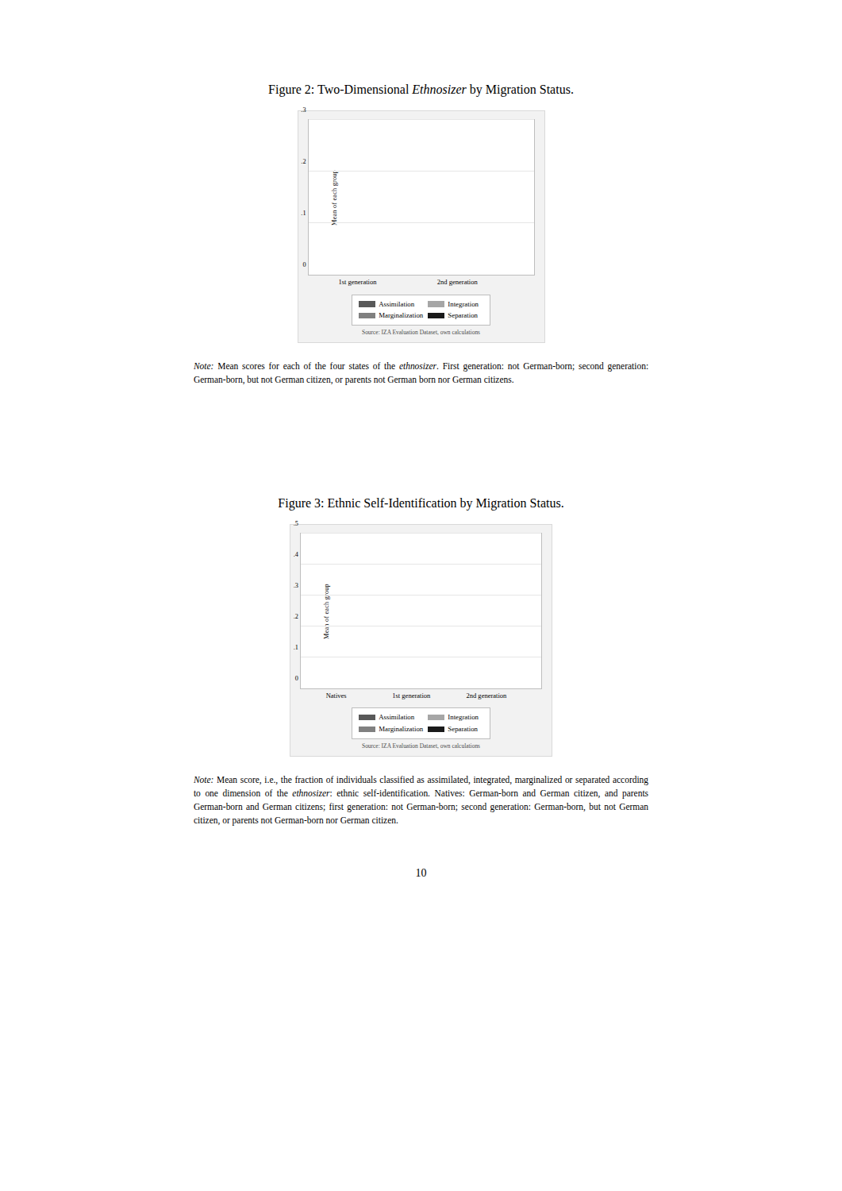Figure 2: Two-Dimensional Ethnosizer by Migration Status.
Mean of each group
0
.1
.2
.3
1st generation
2nd generation
| Assimilation | Integration |
| Marginalization | Separation |
Source: IZA Evaluation Dataset, own calculations
Note: Mean scores for each of the four states of the ethnosizer. First generation: not German-born; second generation: German-born, but not German citizen, or parents not German born nor German citizens.
Figure 3: Ethnic Self-Identification by Migration Status.
Mean of each group
0
.1
.2
.3
.4
.5
Natives
1st generation
2nd generation
| Assimilation | Integration |
| Marginalization | Separation |
Source: IZA Evaluation Dataset, own calculations
Note: Mean score, i.e., the fraction of individuals classified as assimilated, integrated, marginalized or separated according to one dimension of the ethnosizer: ethnic self-identification. Natives: German-born and German citizen, and parents German-born and German citizens; first generation: not German-born; second generation: German-born, but not German citizen, or parents not German-born nor German citizen.
10